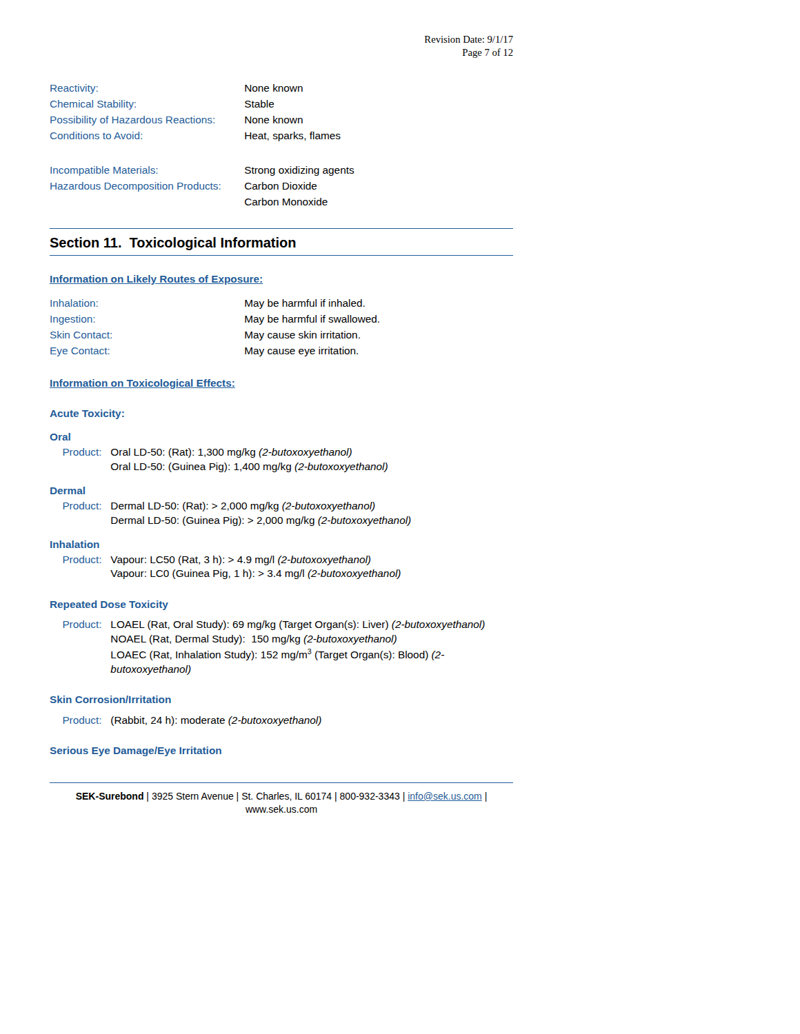Revision Date: 9/1/17
Page 7 of 12
| Reactivity: | None known |
| Chemical Stability: | Stable |
| Possibility of Hazardous Reactions: | None known |
| Conditions to Avoid: | Heat, sparks, flames |
| Incompatible Materials: | Strong oxidizing agents |
| Hazardous Decomposition Products: | Carbon Dioxide |
| | Carbon Monoxide |
Section 11. Toxicological Information
Information on Likely Routes of Exposure:
| Inhalation: | May be harmful if inhaled. |
| Ingestion: | May be harmful if swallowed. |
| Skin Contact: | May cause skin irritation. |
| Eye Contact: | May cause eye irritation. |
Information on Toxicological Effects:
Acute Toxicity:
Oral
| Product: | Oral LD-50: (Rat): 1,300 mg/kg (2-butoxoxyethanol) Oral LD-50: (Guinea Pig): 1,400 mg/kg (2-butoxoxyethanol) |
Dermal
| Product: | Dermal LD-50: (Rat): > 2,000 mg/kg (2-butoxoxyethanol) Dermal LD-50: (Guinea Pig): > 2,000 mg/kg (2-butoxoxyethanol) |
Inhalation
| Product: | Vapour: LC50 (Rat, 3 h): > 4.9 mg/l (2-butoxoxyethanol) Vapour: LC0 (Guinea Pig, 1 h): > 3.4 mg/l (2-butoxoxyethanol) |
Repeated Dose Toxicity
| Product: | LOAEL (Rat, Oral Study): 69 mg/kg (Target Organ(s): Liver) (2-butoxoxyethanol) NOAEL (Rat, Dermal Study): 150 mg/kg (2-butoxoxyethanol) LOAEC (Rat, Inhalation Study): 152 mg/m 3 (Target Organ(s): Blood) (2-butoxoxyethanol) |
Skin Corrosion/Irritation
| Product: | (Rabbit, 24 h): moderate (2-butoxoxyethanol) |
Serious Eye Damage/Eye Irritation
SEK-Surebond | 3925 Stern Avenue | St. Charles, IL 60174 | 800-932-3343 | info@sek.us.com | www.sek.us.com